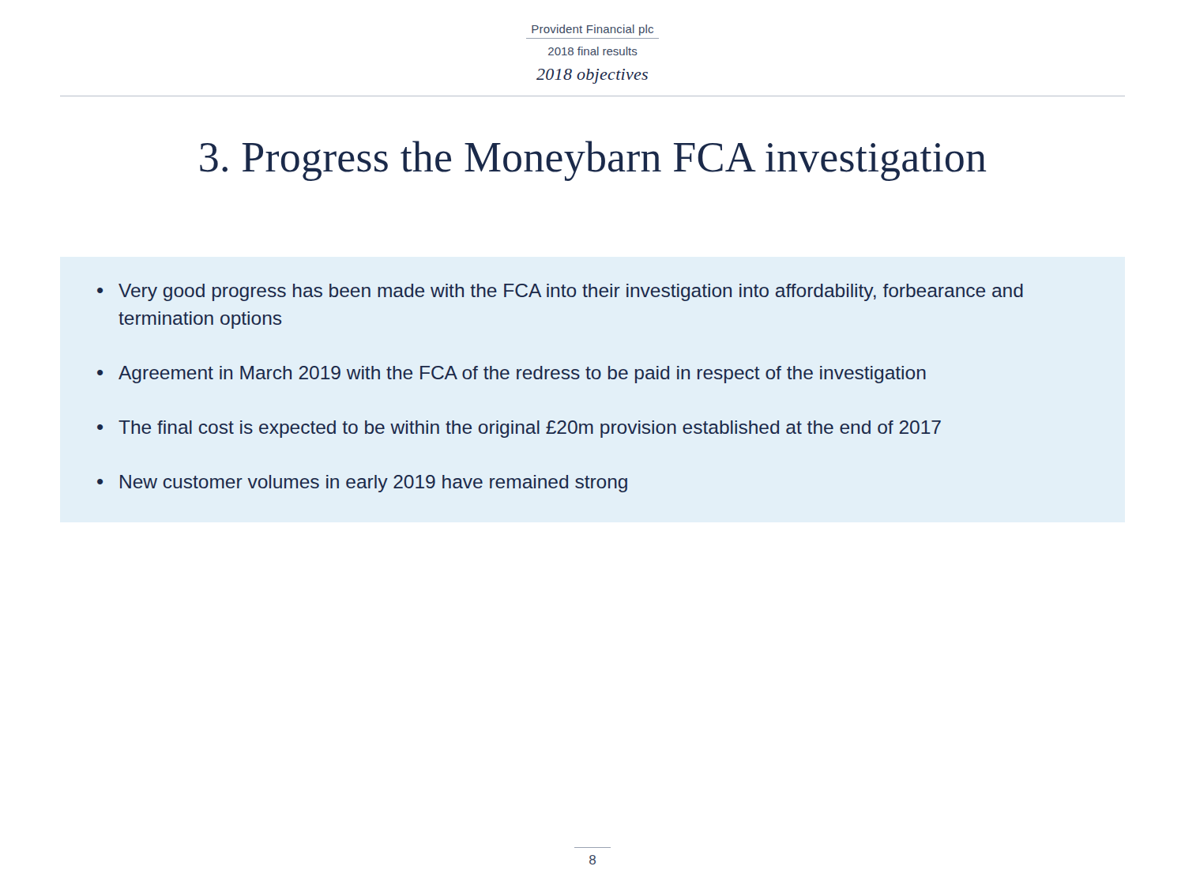Provident Financial plc
2018 final results
2018 objectives
3. Progress the Moneybarn FCA investigation
Very good progress has been made with the FCA into their investigation into affordability, forbearance and termination options
Agreement in March 2019 with the FCA of the redress to be paid in respect of the investigation
The final cost is expected to be within the original £20m provision established at the end of 2017
New customer volumes in early 2019 have remained strong
8